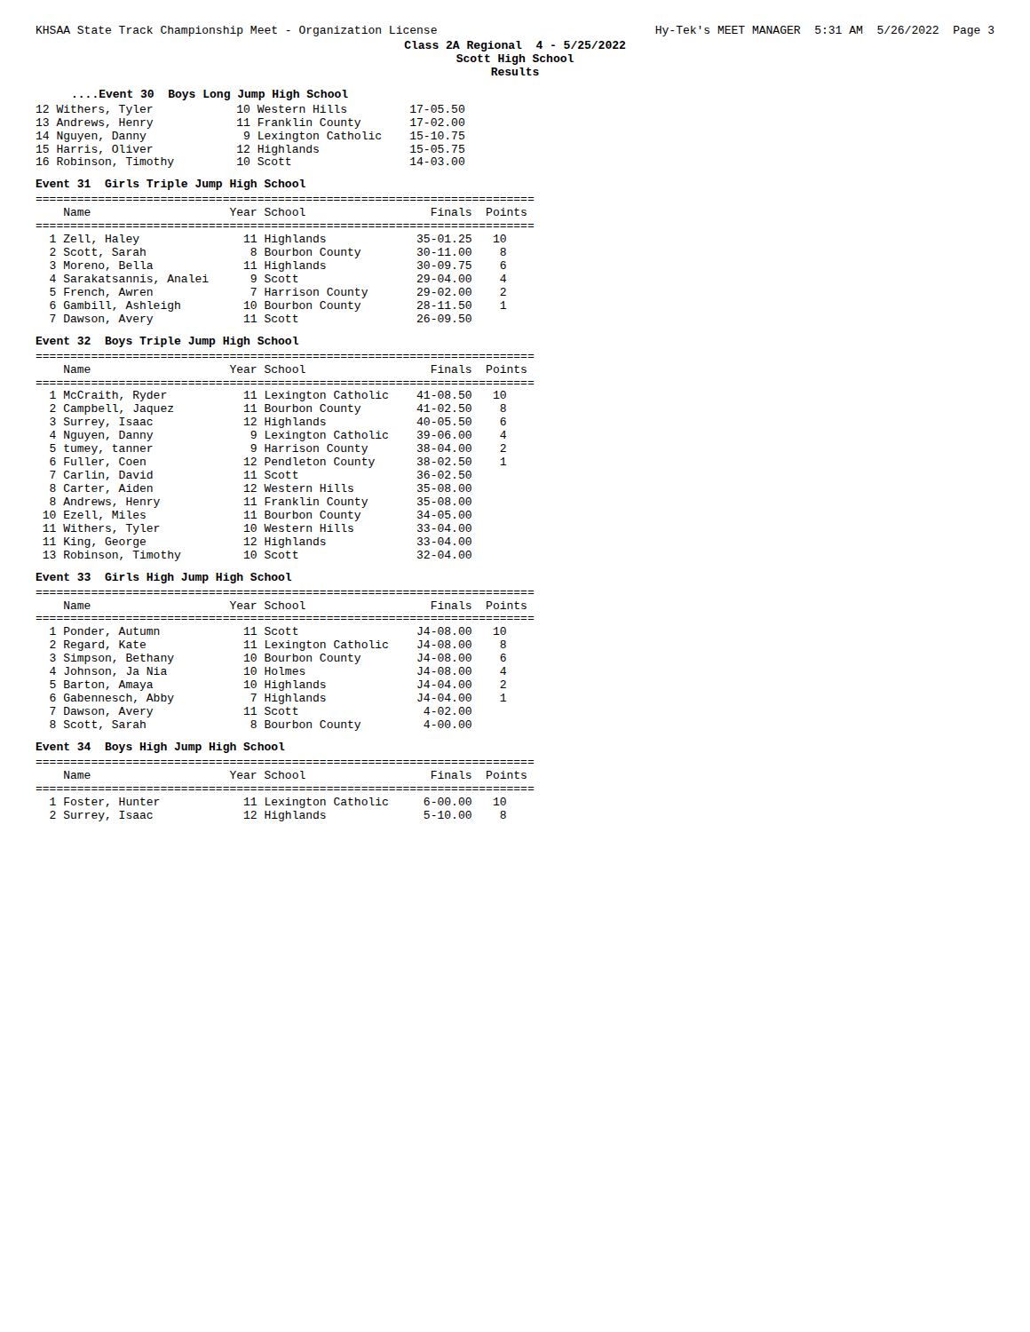KHSAA State Track Championship Meet - Organization License
Hy-Tek's MEET MANAGER 5:31 AM 5/26/2022 Page 3
Class 2A Regional 4 - 5/25/2022
Scott High School
Results
....Event 30 Boys Long Jump High School
12 Withers, Tyler            10 Western Hills         17-05.50
13 Andrews, Henry            11 Franklin County       17-02.00
14 Nguyen, Danny              9 Lexington Catholic    15-10.75
15 Harris, Oliver            12 Highlands             15-05.75
16 Robinson, Timothy         10 Scott                 14-03.00
Event 31 Girls Triple Jump High School
========================================================================
    Name                    Year School                  Finals  Points
========================================================================
  1 Zell, Haley               11 Highlands             35-01.25   10
  2 Scott, Sarah               8 Bourbon County        30-11.00    8
  3 Moreno, Bella             11 Highlands             30-09.75    6
  4 Sarakatsannis, Analei      9 Scott                 29-04.00    4
  5 French, Awren              7 Harrison County       29-02.00    2
  6 Gambill, Ashleigh         10 Bourbon County        28-11.50    1
  7 Dawson, Avery             11 Scott                 26-09.50
Event 32 Boys Triple Jump High School
========================================================================
    Name                    Year School                  Finals  Points
========================================================================
  1 McCraith, Ryder           11 Lexington Catholic    41-08.50   10
  2 Campbell, Jaquez          11 Bourbon County        41-02.50    8
  3 Surrey, Isaac             12 Highlands             40-05.50    6
  4 Nguyen, Danny              9 Lexington Catholic    39-06.00    4
  5 tumey, tanner              9 Harrison County       38-04.00    2
  6 Fuller, Coen              12 Pendleton County      38-02.50    1
  7 Carlin, David             11 Scott                 36-02.50
  8 Carter, Aiden             12 Western Hills         35-08.00
  8 Andrews, Henry            11 Franklin County       35-08.00
 10 Ezell, Miles              11 Bourbon County        34-05.00
 11 Withers, Tyler            10 Western Hills         33-04.00
 11 King, George              12 Highlands             33-04.00
 13 Robinson, Timothy         10 Scott                 32-04.00
Event 33 Girls High Jump High School
========================================================================
    Name                    Year School                  Finals  Points
========================================================================
  1 Ponder, Autumn            11 Scott                 J4-08.00   10
  2 Regard, Kate              11 Lexington Catholic    J4-08.00    8
  3 Simpson, Bethany          10 Bourbon County        J4-08.00    6
  4 Johnson, Ja Nia           10 Holmes                J4-08.00    4
  5 Barton, Amaya             10 Highlands             J4-04.00    2
  6 Gabennesch, Abby           7 Highlands             J4-04.00    1
  7 Dawson, Avery             11 Scott                  4-02.00
  8 Scott, Sarah               8 Bourbon County         4-00.00
Event 34 Boys High Jump High School
========================================================================
    Name                    Year School                  Finals  Points
========================================================================
  1 Foster, Hunter            11 Lexington Catholic     6-00.00   10
  2 Surrey, Isaac             12 Highlands              5-10.00    8